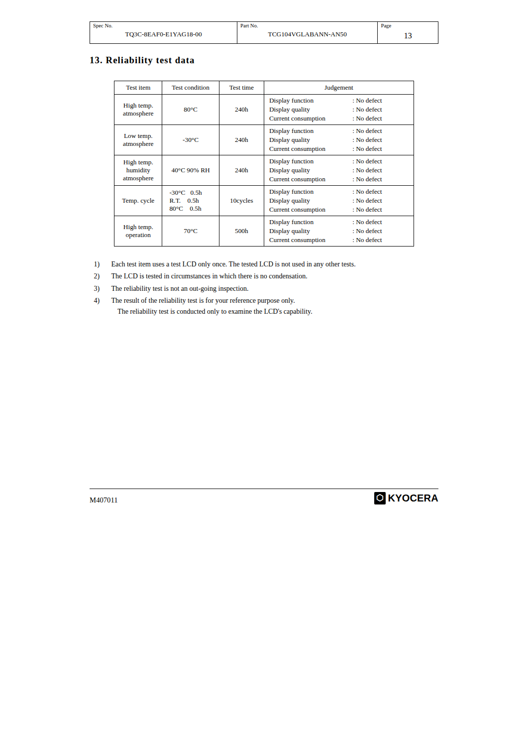| Spec No. TQ3C-8EAF0-E1YAG18-00 | Part No. TCG104VGLABANN-AN50 | Page 13 |
13. Reliability test data
| Test item | Test condition | Test time | Judgement |
| --- | --- | --- | --- |
| High temp. atmosphere | 80°C | 240h | / Display function / : No defect / / Display quality / : No defect / / Current consumption / : No defect / |
| Low temp. atmosphere | -30°C | 240h | / Display function / : No defect / / Display quality / : No defect / / Current consumption / : No defect / |
| High temp. humidity atmosphere | 40°C 90% RH | 240h | / Display function / : No defect / / Display quality / : No defect / / Current consumption / : No defect / |
| Temp. cycle | -30°C 0.5h R.T. 0.5h 80°C 0.5h | 10cycles | / Display function / : No defect / / Display quality / : No defect / / Current consumption / : No defect / |
| High temp. operation | 70°C | 500h | / Display function / : No defect / / Display quality / : No defect / / Current consumption / : No defect / |
1) Each test item uses a test LCD only once. The tested LCD is not used in any other tests.
2) The LCD is tested in circumstances in which there is no condensation.
3) The reliability test is not an out-going inspection.
4) The result of the reliability test is for your reference purpose only.
The reliability test is conducted only to examine the LCD's capability.
M407011
⬡KYOCERA